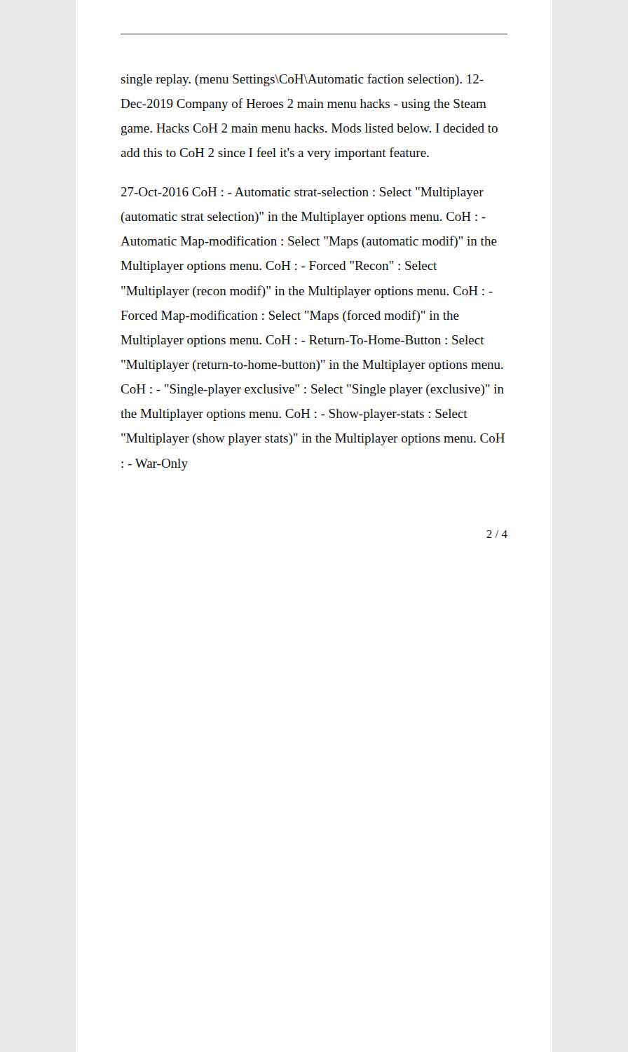single replay. (menu Settings\CoH\Automatic faction selection). 12-Dec-2019 Company of Heroes 2 main menu hacks - using the Steam game. Hacks CoH 2 main menu hacks. Mods listed below. I decided to add this to CoH 2 since I feel it's a very important feature.
27-Oct-2016 CoH : - Automatic strat-selection : Select "Multiplayer (automatic strat selection)" in the Multiplayer options menu. CoH : - Automatic Map-modification : Select "Maps (automatic modif)" in the Multiplayer options menu. CoH : - Forced "Recon" : Select "Multiplayer (recon modif)" in the Multiplayer options menu. CoH : - Forced Map-modification : Select "Maps (forced modif)" in the Multiplayer options menu. CoH : - Return-To-Home-Button : Select "Multiplayer (return-to-home-button)" in the Multiplayer options menu. CoH : - "Single-player exclusive" : Select "Single player (exclusive)" in the Multiplayer options menu. CoH : - Show-player-stats : Select "Multiplayer (show player stats)" in the Multiplayer options menu. CoH : - War-Only
2 / 4